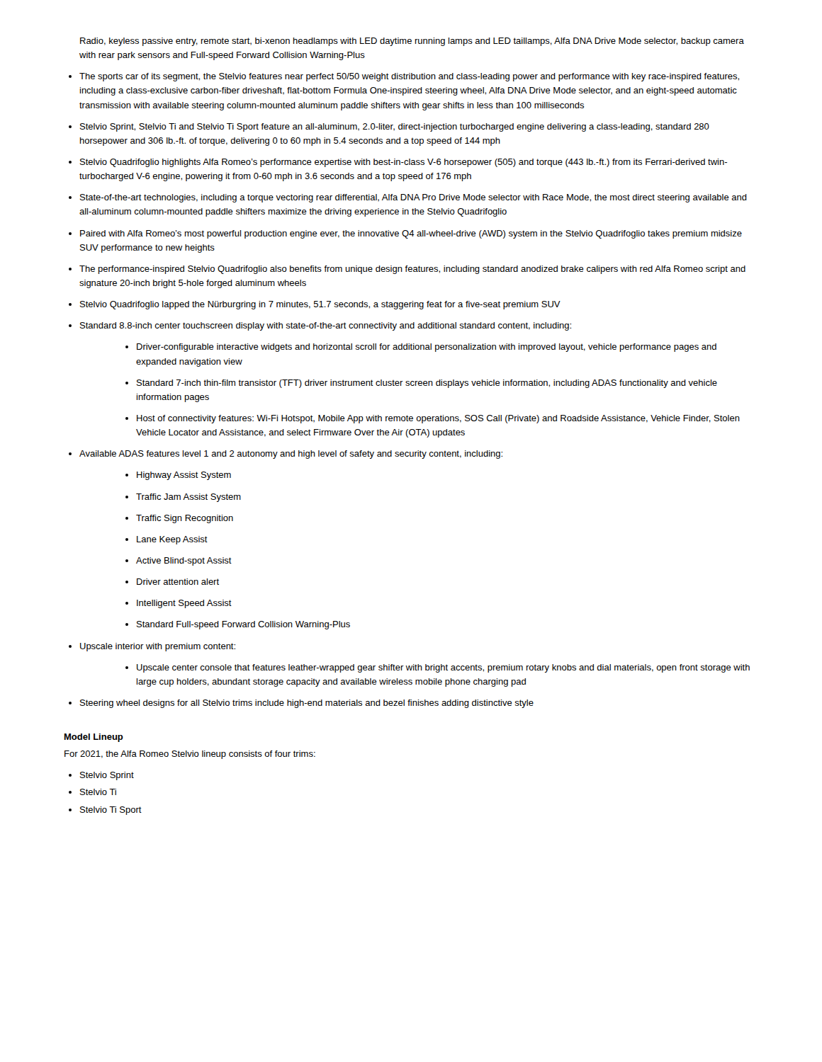Radio, keyless passive entry, remote start, bi-xenon headlamps with LED daytime running lamps and LED taillamps, Alfa DNA Drive Mode selector, backup camera with rear park sensors and Full-speed Forward Collision Warning-Plus
The sports car of its segment, the Stelvio features near perfect 50/50 weight distribution and class-leading power and performance with key race-inspired features, including a class-exclusive carbon-fiber driveshaft, flat-bottom Formula One-inspired steering wheel, Alfa DNA Drive Mode selector, and an eight-speed automatic transmission with available steering column-mounted aluminum paddle shifters with gear shifts in less than 100 milliseconds
Stelvio Sprint, Stelvio Ti and Stelvio Ti Sport feature an all-aluminum, 2.0-liter, direct-injection turbocharged engine delivering a class-leading, standard 280 horsepower and 306 lb.-ft. of torque, delivering 0 to 60 mph in 5.4 seconds and a top speed of 144 mph
Stelvio Quadrifoglio highlights Alfa Romeo’s performance expertise with best-in-class V-6 horsepower (505) and torque (443 lb.-ft.) from its Ferrari-derived twin-turbocharged V-6 engine, powering it from 0-60 mph in 3.6 seconds and a top speed of 176 mph
State-of-the-art technologies, including a torque vectoring rear differential, Alfa DNA Pro Drive Mode selector with Race Mode, the most direct steering available and all-aluminum column-mounted paddle shifters maximize the driving experience in the Stelvio Quadrifoglio
Paired with Alfa Romeo’s most powerful production engine ever, the innovative Q4 all-wheel-drive (AWD) system in the Stelvio Quadrifoglio takes premium midsize SUV performance to new heights
The performance-inspired Stelvio Quadrifoglio also benefits from unique design features, including standard anodized brake calipers with red Alfa Romeo script and signature 20-inch bright 5-hole forged aluminum wheels
Stelvio Quadrifoglio lapped the Nürburgring in 7 minutes, 51.7 seconds, a staggering feat for a five-seat premium SUV
Standard 8.8-inch center touchscreen display with state-of-the-art connectivity and additional standard content, including:
Driver-configurable interactive widgets and horizontal scroll for additional personalization with improved layout, vehicle performance pages and expanded navigation view
Standard 7-inch thin-film transistor (TFT) driver instrument cluster screen displays vehicle information, including ADAS functionality and vehicle information pages
Host of connectivity features: Wi-Fi Hotspot, Mobile App with remote operations, SOS Call (Private) and Roadside Assistance, Vehicle Finder, Stolen Vehicle Locator and Assistance, and select Firmware Over the Air (OTA) updates
Available ADAS features level 1 and 2 autonomy and high level of safety and security content, including:
Highway Assist System
Traffic Jam Assist System
Traffic Sign Recognition
Lane Keep Assist
Active Blind-spot Assist
Driver attention alert
Intelligent Speed Assist
Standard Full-speed Forward Collision Warning-Plus
Upscale interior with premium content:
Upscale center console that features leather-wrapped gear shifter with bright accents, premium rotary knobs and dial materials, open front storage with large cup holders, abundant storage capacity and available wireless mobile phone charging pad
Steering wheel designs for all Stelvio trims include high-end materials and bezel finishes adding distinctive style
Model Lineup
For 2021, the Alfa Romeo Stelvio lineup consists of four trims:
Stelvio Sprint
Stelvio Ti
Stelvio Ti Sport